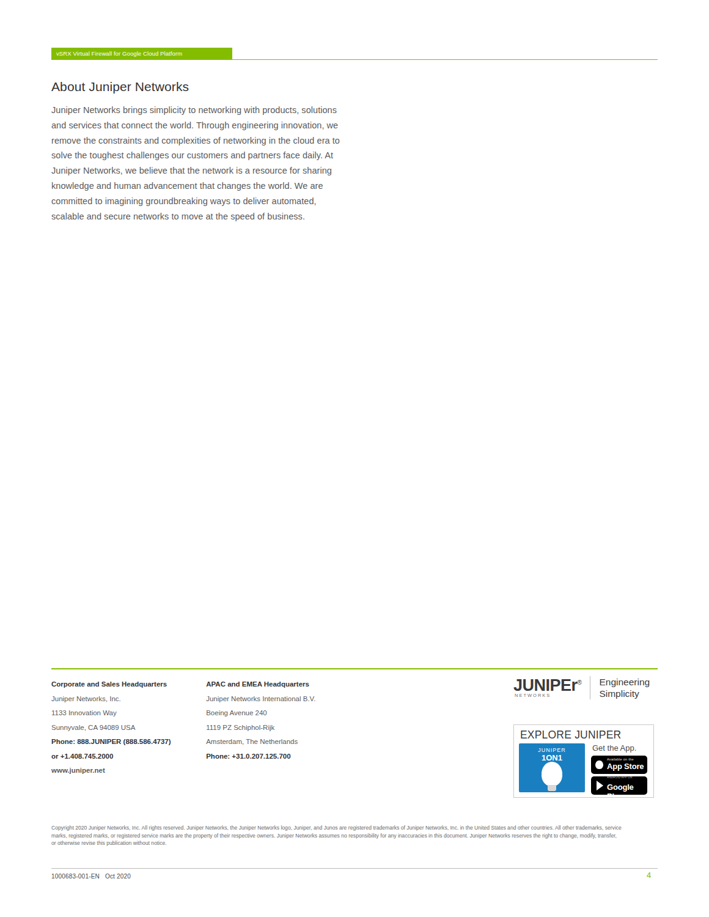vSRX Virtual Firewall for Google Cloud Platform
About Juniper Networks
Juniper Networks brings simplicity to networking with products, solutions and services that connect the world. Through engineering innovation, we remove the constraints and complexities of networking in the cloud era to solve the toughest challenges our customers and partners face daily. At Juniper Networks, we believe that the network is a resource for sharing knowledge and human advancement that changes the world. We are committed to imagining groundbreaking ways to deliver automated, scalable and secure networks to move at the speed of business.
Corporate and Sales Headquarters
Juniper Networks, Inc.
1133 Innovation Way
Sunnyvale, CA 94089 USA
Phone: 888.JUNIPER (888.586.4737)
or +1.408.745.2000
www.juniper.net
APAC and EMEA Headquarters
Juniper Networks International B.V.
Boeing Avenue 240
1119 PZ Schiphol-Rijk
Amsterdam, The Netherlands
Phone: +31.0.207.125.700
JUNIPEr®
NETWORKS
Engineering
Simplicity
EXPLORE JUNIPER
Get the App.
JUNIPER
1ON1
Available on the
App Store
ANDROID APP ON
Google Play
Copyright 2020 Juniper Networks, Inc. All rights reserved. Juniper Networks, the Juniper Networks logo, Juniper, and Junos are registered trademarks of Juniper Networks, Inc. in the United States and other countries. All other trademarks, service marks, registered marks, or registered service marks are the property of their respective owners. Juniper Networks assumes no responsibility for any inaccuracies in this document. Juniper Networks reserves the right to change, modify, transfer, or otherwise revise this publication without notice.
1000683-001-EN Oct 2020
4